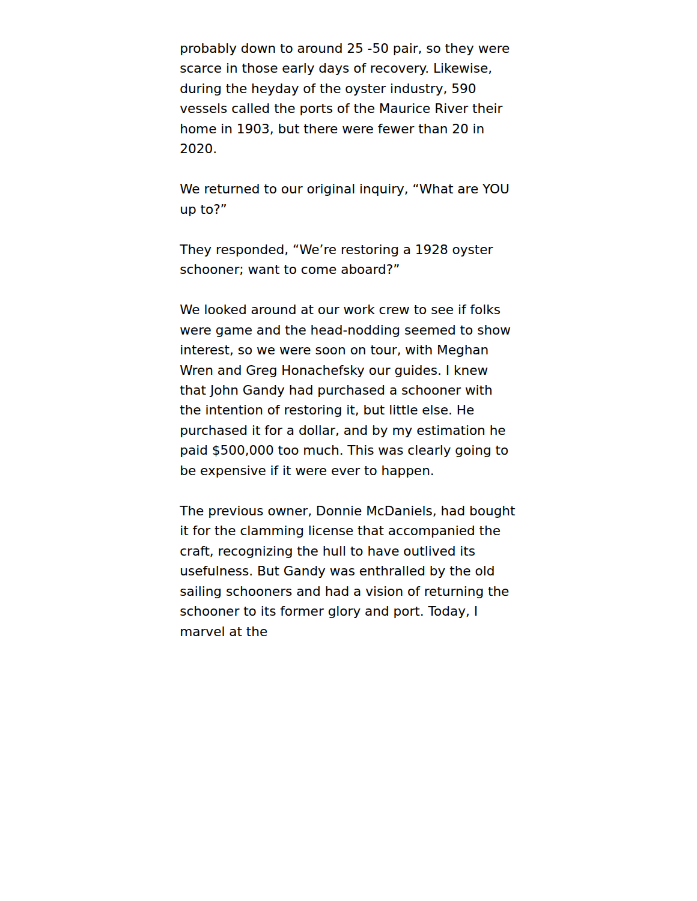probably down to around 25 -50 pair, so they were scarce in those early days of recovery. Likewise, during the heyday of the oyster industry, 590 vessels called the ports of the Maurice River their home in 1903, but there were fewer than 20 in 2020.
We returned to our original inquiry, “What are YOU up to?”
They responded, “We’re restoring a 1928 oyster schooner; want to come aboard?”
We looked around at our work crew to see if folks were game and the head-nodding seemed to show interest, so we were soon on tour, with Meghan Wren and Greg Honachefsky our guides. I knew that John Gandy had purchased a schooner with the intention of restoring it, but little else. He purchased it for a dollar, and by my estimation he paid $500,000 too much. This was clearly going to be expensive if it were ever to happen.
The previous owner, Donnie McDaniels, had bought it for the clamming license that accompanied the craft, recognizing the hull to have outlived its usefulness. But Gandy was enthralled by the old sailing schooners and had a vision of returning the schooner to its former glory and port. Today, I marvel at the